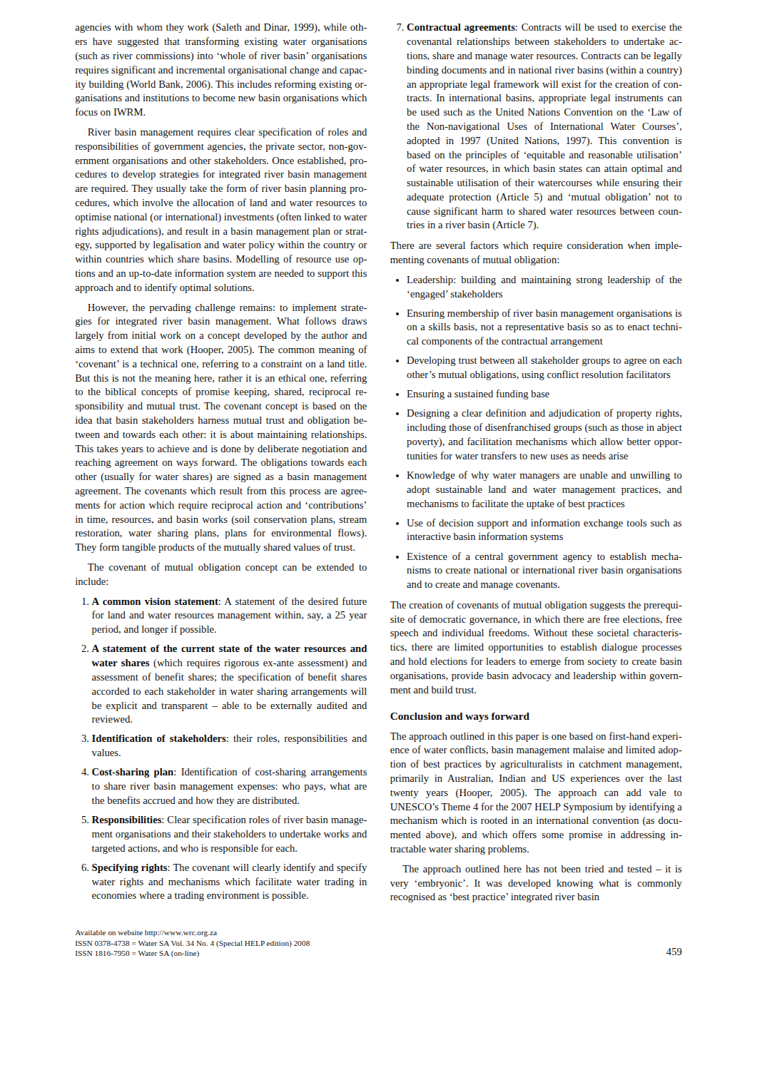agencies with whom they work (Saleth and Dinar, 1999), while others have suggested that transforming existing water organisations (such as river commissions) into ‘whole of river basin’ organisations requires significant and incremental organisational change and capacity building (World Bank, 2006). This includes reforming existing organisations and institutions to become new basin organisations which focus on IWRM.
River basin management requires clear specification of roles and responsibilities of government agencies, the private sector, non-government organisations and other stakeholders. Once established, procedures to develop strategies for integrated river basin management are required. They usually take the form of river basin planning procedures, which involve the allocation of land and water resources to optimise national (or international) investments (often linked to water rights adjudications), and result in a basin management plan or strategy, supported by legalisation and water policy within the country or within countries which share basins. Modelling of resource use options and an up-to-date information system are needed to support this approach and to identify optimal solutions.
However, the pervading challenge remains: to implement strategies for integrated river basin management. What follows draws largely from initial work on a concept developed by the author and aims to extend that work (Hooper, 2005). The common meaning of ‘covenant’ is a technical one, referring to a constraint on a land title. But this is not the meaning here, rather it is an ethical one, referring to the biblical concepts of promise keeping, shared, reciprocal responsibility and mutual trust. The covenant concept is based on the idea that basin stakeholders harness mutual trust and obligation between and towards each other: it is about maintaining relationships. This takes years to achieve and is done by deliberate negotiation and reaching agreement on ways forward. The obligations towards each other (usually for water shares) are signed as a basin management agreement. The covenants which result from this process are agreements for action which require reciprocal action and ‘contributions’ in time, resources, and basin works (soil conservation plans, stream restoration, water sharing plans, plans for environmental flows). They form tangible products of the mutually shared values of trust.
The covenant of mutual obligation concept can be extended to include:
A common vision statement: A statement of the desired future for land and water resources management within, say, a 25 year period, and longer if possible.
A statement of the current state of the water resources and water shares (which requires rigorous ex-ante assessment) and assessment of benefit shares; the specification of benefit shares accorded to each stakeholder in water sharing arrangements will be explicit and transparent – able to be externally audited and reviewed.
Identification of stakeholders: their roles, responsibilities and values.
Cost-sharing plan: Identification of cost-sharing arrangements to share river basin management expenses: who pays, what are the benefits accrued and how they are distributed.
Responsibilities: Clear specification roles of river basin management organisations and their stakeholders to undertake works and targeted actions, and who is responsible for each.
Specifying rights: The covenant will clearly identify and specify water rights and mechanisms which facilitate water trading in economies where a trading environment is possible.
Contractual agreements: Contracts will be used to exercise the covenantal relationships between stakeholders to undertake actions, share and manage water resources. Contracts can be legally binding documents and in national river basins (within a country) an appropriate legal framework will exist for the creation of contracts. In international basins, appropriate legal instruments can be used such as the United Nations Convention on the ‘Law of the Non-navigational Uses of International Water Courses’, adopted in 1997 (United Nations, 1997). This convention is based on the principles of ‘equitable and reasonable utilisation’ of water resources, in which basin states can attain optimal and sustainable utilisation of their watercourses while ensuring their adequate protection (Article 5) and ‘mutual obligation’ not to cause significant harm to shared water resources between countries in a river basin (Article 7).
There are several factors which require consideration when implementing covenants of mutual obligation:
Leadership: building and maintaining strong leadership of the ‘engaged’ stakeholders
Ensuring membership of river basin management organisations is on a skills basis, not a representative basis so as to enact technical components of the contractual arrangement
Developing trust between all stakeholder groups to agree on each other’s mutual obligations, using conflict resolution facilitators
Ensuring a sustained funding base
Designing a clear definition and adjudication of property rights, including those of disenfranchised groups (such as those in abject poverty), and facilitation mechanisms which allow better opportunities for water transfers to new uses as needs arise
Knowledge of why water managers are unable and unwilling to adopt sustainable land and water management practices, and mechanisms to facilitate the uptake of best practices
Use of decision support and information exchange tools such as interactive basin information systems
Existence of a central government agency to establish mechanisms to create national or international river basin organisations and to create and manage covenants.
The creation of covenants of mutual obligation suggests the prerequisite of democratic governance, in which there are free elections, free speech and individual freedoms. Without these societal characteristics, there are limited opportunities to establish dialogue processes and hold elections for leaders to emerge from society to create basin organisations, provide basin advocacy and leadership within government and build trust.
Conclusion and ways forward
The approach outlined in this paper is one based on first-hand experience of water conflicts, basin management malaise and limited adoption of best practices by agriculturalists in catchment management, primarily in Australian, Indian and US experiences over the last twenty years (Hooper, 2005). The approach can add vale to UNESCO’s Theme 4 for the 2007 HELP Symposium by identifying a mechanism which is rooted in an international convention (as documented above), and which offers some promise in addressing intractable water sharing problems.
The approach outlined here has not been tried and tested – it is very ‘embryonic’. It was developed knowing what is commonly recognised as ‘best practice’ integrated river basin
Available on website http://www.wrc.org.za
ISSN 0378-4738 = Water SA Vol. 34 No. 4 (Special HELP edition) 2008
ISSN 1816-7950 = Water SA (on-line)
459